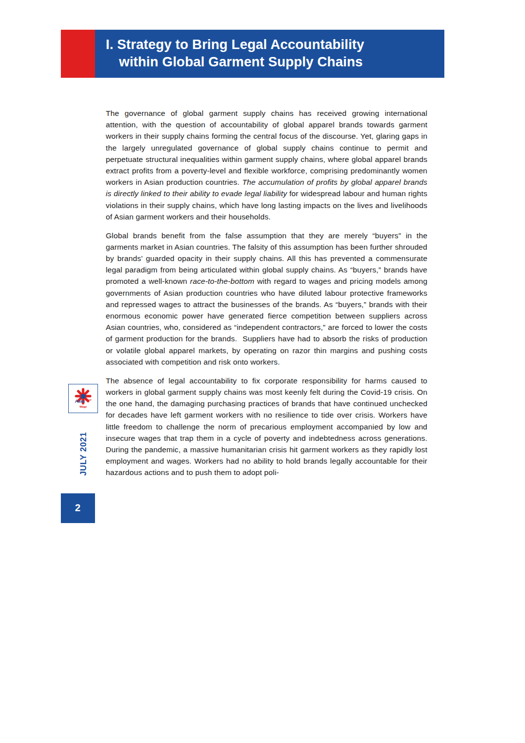I. Strategy to Bring Legal Accountability within Global Garment Supply Chains
The governance of global garment supply chains has received growing international attention, with the question of accountability of global apparel brands towards garment workers in their supply chains forming the central focus of the discourse. Yet, glaring gaps in the largely unregulated governance of global supply chains continue to permit and perpetuate structural inequalities within garment supply chains, where global apparel brands extract profits from a poverty-level and flexible workforce, comprising predominantly women workers in Asian production countries. The accumulation of profits by global apparel brands is directly linked to their ability to evade legal liability for widespread labour and human rights violations in their supply chains, which have long lasting impacts on the lives and livelihoods of Asian garment workers and their households.
Global brands benefit from the false assumption that they are merely “buyers” in the garments market in Asian countries. The falsity of this assumption has been further shrouded by brands’ guarded opacity in their supply chains. All this has prevented a commensurate legal paradigm from being articulated within global supply chains. As “buyers,” brands have promoted a well-known race-to-the-bottom with regard to wages and pricing models among governments of Asian production countries who have diluted labour protective frameworks and repressed wages to attract the businesses of the brands. As “buyers,” brands with their enormous economic power have generated fierce competition between suppliers across Asian countries, who, considered as “independent contractors,” are forced to lower the costs of garment production for the brands. Suppliers have had to absorb the risks of production or volatile global apparel markets, by operating on razor thin margins and pushing costs associated with competition and risk onto workers.
The absence of legal accountability to fix corporate responsibility for harms caused to workers in global garment supply chains was most keenly felt during the Covid-19 crisis. On the one hand, the damaging purchasing practices of brands that have continued unchecked for decades have left garment workers with no resilience to tide over crisis. Workers have little freedom to challenge the norm of precarious employment accompanied by low and insecure wages that trap them in a cycle of poverty and indebtedness across generations. During the pandemic, a massive humanitarian crisis hit garment workers as they rapidly lost employment and wages. Workers had no ability to hold brands legally accountable for their hazardous actions and to push them to adopt poli-
AsiaFloor
Wage
JULY 2021
2